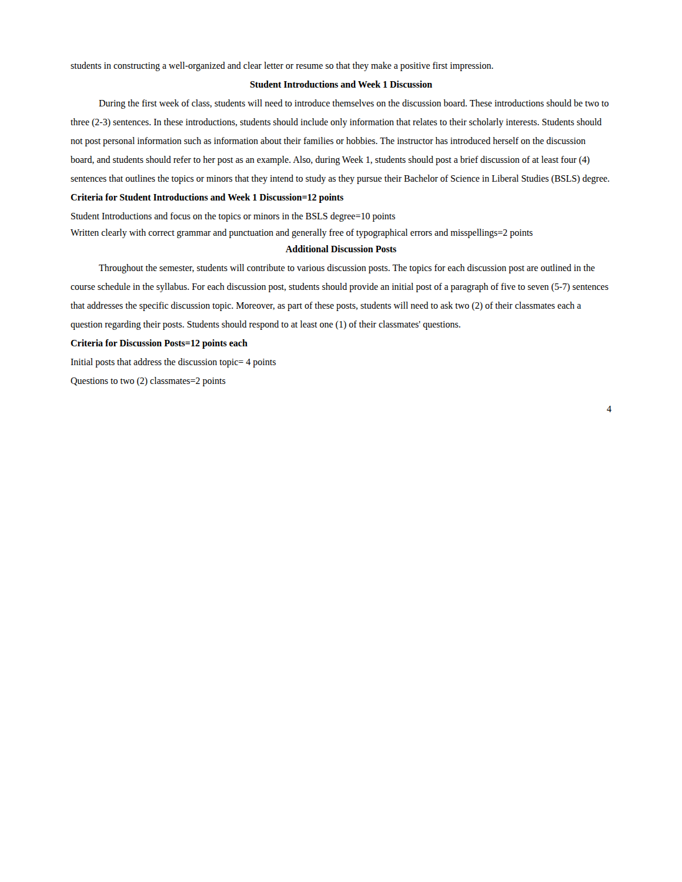students in constructing a well-organized and clear letter or resume so that they make a positive first impression.
Student Introductions and Week 1 Discussion
During the first week of class, students will need to introduce themselves on the discussion board. These introductions should be two to three (2-3) sentences. In these introductions, students should include only information that relates to their scholarly interests. Students should not post personal information such as information about their families or hobbies. The instructor has introduced herself on the discussion board, and students should refer to her post as an example. Also, during Week 1, students should post a brief discussion of at least four (4) sentences that outlines the topics or minors that they intend to study as they pursue their Bachelor of Science in Liberal Studies (BSLS) degree.
Criteria for Student Introductions and Week 1 Discussion=12 points
Student Introductions and focus on the topics or minors in the BSLS degree=10 points
Written clearly with correct grammar and punctuation and generally free of typographical errors and misspellings=2 points
Additional Discussion Posts
Throughout the semester, students will contribute to various discussion posts. The topics for each discussion post are outlined in the course schedule in the syllabus. For each discussion post, students should provide an initial post of a paragraph of five to seven (5-7) sentences that addresses the specific discussion topic. Moreover, as part of these posts, students will need to ask two (2) of their classmates each a question regarding their posts. Students should respond to at least one (1) of their classmates' questions.
Criteria for Discussion Posts=12 points each
Initial posts that address the discussion topic= 4 points
Questions to two (2) classmates=2 points
4